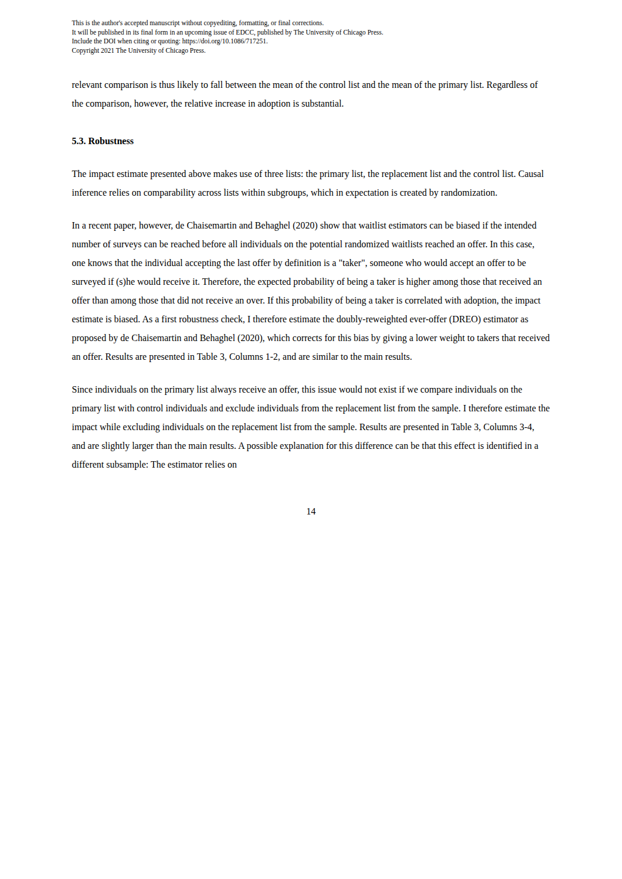This is the author's accepted manuscript without copyediting, formatting, or final corrections.
It will be published in its final form in an upcoming issue of EDCC, published by The University of Chicago Press.
Include the DOI when citing or quoting: https://doi.org/10.1086/717251.
Copyright 2021 The University of Chicago Press.
relevant comparison is thus likely to fall between the mean of the control list and the mean of the primary list. Regardless of the comparison, however, the relative increase in adoption is substantial.
5.3. Robustness
The impact estimate presented above makes use of three lists: the primary list, the replacement list and the control list. Causal inference relies on comparability across lists within subgroups, which in expectation is created by randomization.
In a recent paper, however, de Chaisemartin and Behaghel (2020) show that waitlist estimators can be biased if the intended number of surveys can be reached before all individuals on the potential randomized waitlists reached an offer. In this case, one knows that the individual accepting the last offer by definition is a "taker", someone who would accept an offer to be surveyed if (s)he would receive it. Therefore, the expected probability of being a taker is higher among those that received an offer than among those that did not receive an over. If this probability of being a taker is correlated with adoption, the impact estimate is biased. As a first robustness check, I therefore estimate the doubly-reweighted ever-offer (DREO) estimator as proposed by de Chaisemartin and Behaghel (2020), which corrects for this bias by giving a lower weight to takers that received an offer. Results are presented in Table 3, Columns 1-2, and are similar to the main results.
Since individuals on the primary list always receive an offer, this issue would not exist if we compare individuals on the primary list with control individuals and exclude individuals from the replacement list from the sample. I therefore estimate the impact while excluding individuals on the replacement list from the sample. Results are presented in Table 3, Columns 3-4, and are slightly larger than the main results. A possible explanation for this difference can be that this effect is identified in a different subsample: The estimator relies on
14